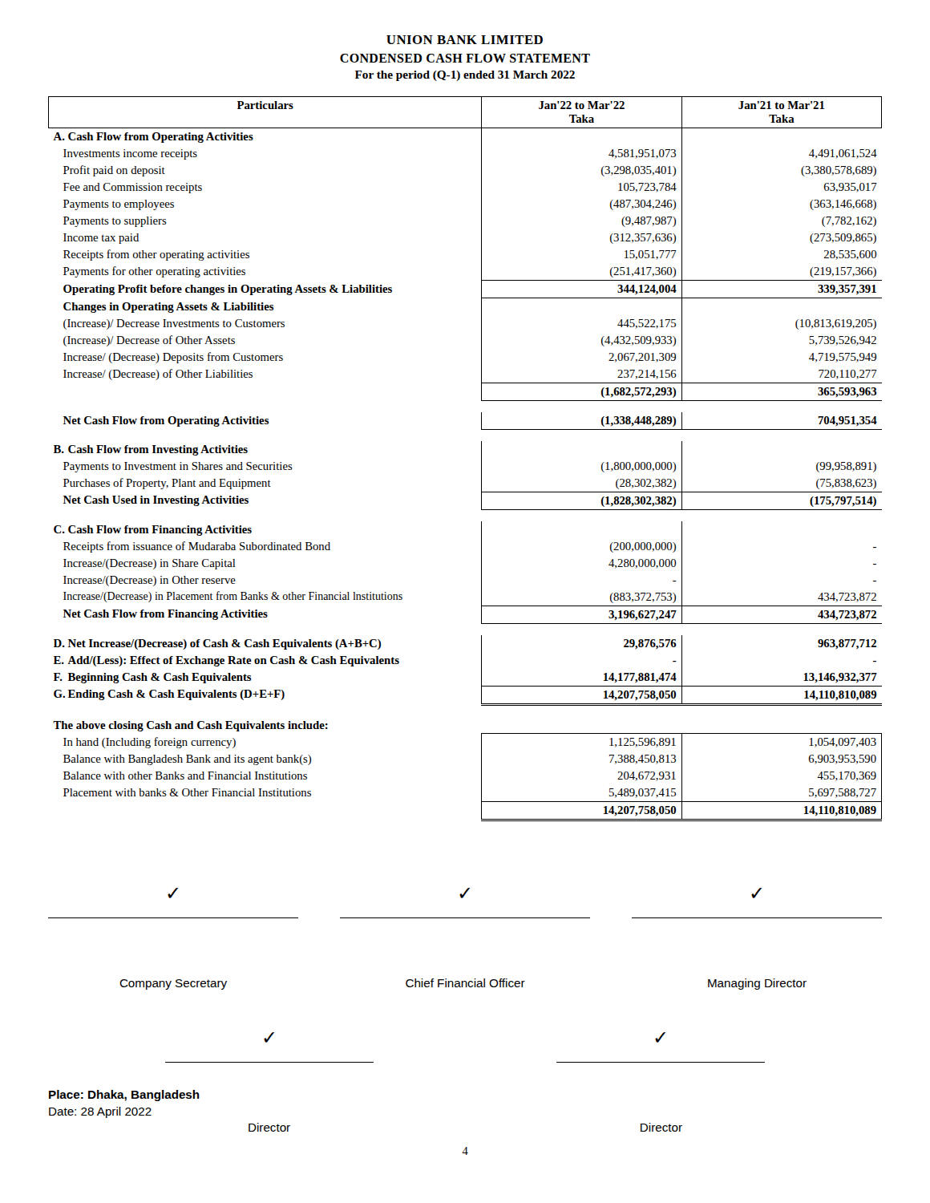UNION BANK LIMITED
CONDENSED CASH FLOW STATEMENT
For the period (Q-1) ended 31 March 2022
| Particulars | Jan'22 to Mar'22 Taka | Jan'21 to Mar'21 Taka |
| --- | --- | --- |
| A. Cash Flow from Operating Activities | | |
| Investments income receipts | 4,581,951,073 | 4,491,061,524 |
| Profit paid on deposit | (3,298,035,401) | (3,380,578,689) |
| Fee and Commission receipts | 105,723,784 | 63,935,017 |
| Payments to employees | (487,304,246) | (363,146,668) |
| Payments to suppliers | (9,487,987) | (7,782,162) |
| Income tax paid | (312,357,636) | (273,509,865) |
| Receipts from other operating activities | 15,051,777 | 28,535,600 |
| Payments for other operating activities | (251,417,360) | (219,157,366) |
| Operating Profit before changes in Operating Assets & Liabilities | 344,124,004 | 339,357,391 |
| Changes in Operating Assets & Liabilities | | |
| (Increase)/ Decrease Investments to Customers | 445,522,175 | (10,813,619,205) |
| (Increase)/ Decrease of Other Assets | (4,432,509,933) | 5,739,526,942 |
| Increase/ (Decrease) Deposits from Customers | 2,067,201,309 | 4,719,575,949 |
| Increase/ (Decrease) of Other Liabilities | 237,214,156 | 720,110,277 |
| | (1,682,572,293) | 365,593,963 |
| Net Cash Flow from Operating Activities | (1,338,448,289) | 704,951,354 |
| B. Cash Flow from Investing Activities | | |
| Payments to Investment in Shares and Securities | (1,800,000,000) | (99,958,891) |
| Purchases of Property, Plant and Equipment | (28,302,382) | (75,838,623) |
| Net Cash Used in Investing Activities | (1,828,302,382) | (175,797,514) |
| C. Cash Flow from Financing Activities | | |
| Receipts from issuance of Mudaraba Subordinated Bond | (200,000,000) | - |
| Increase/(Decrease) in Share Capital | 4,280,000,000 | - |
| Increase/(Decrease) in Other reserve | - | - |
| Increase/(Decrease) in Placement from Banks & other Financial lnstitutions | (883,372,753) | 434,723,872 |
| Net Cash Flow from Financing Activities | 3,196,627,247 | 434,723,872 |
| D. Net Increase/(Decrease) of Cash & Cash Equivalents (A+B+C) | 29,876,576 | 963,877,712 |
| E. Add/(Less): Effect of Exchange Rate on Cash & Cash Equivalents | - | - |
| F. Beginning Cash & Cash Equivalents | 14,177,881,474 | 13,146,932,377 |
| G. Ending Cash & Cash Equivalents (D+E+F) | 14,207,758,050 | 14,110,810,089 |
| The above closing Cash and Cash Equivalents include: | | |
| In hand (Including foreign currency) | 1,125,596,891 | 1,054,097,403 |
| Balance with Bangladesh Bank and its agent bank(s) | 7,388,450,813 | 6,903,953,590 |
| Balance with other Banks and Financial Institutions | 204,672,931 | 455,170,369 |
| Placement with banks & Other Financial Institutions | 5,489,037,415 | 5,697,588,727 |
| | 14,207,758,050 | 14,110,810,089 |
✓
Company Secretary
✓
Chief Financial Officer
✓
Managing Director
✓
Director
✓
Director
Place: Dhaka, Bangladesh
Date: 28 April 2022
4